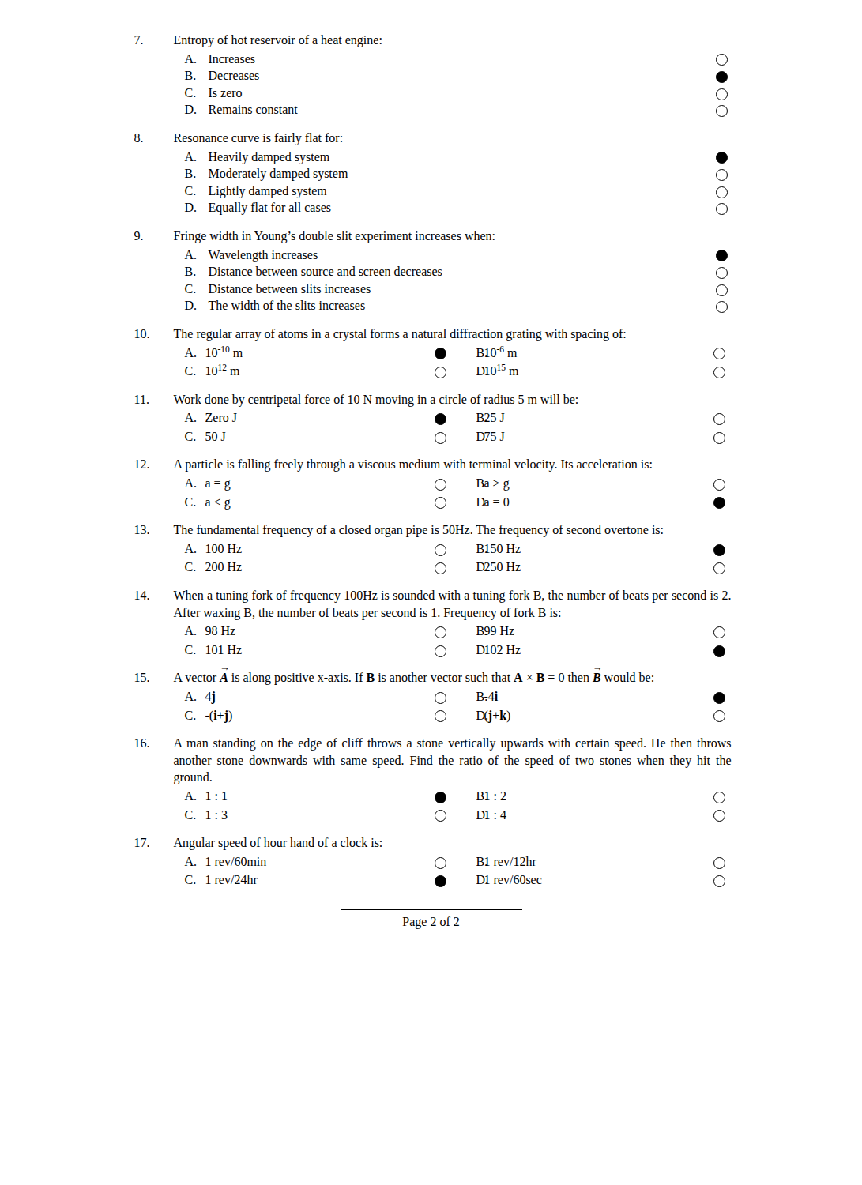7.
Entropy of hot reservoir of a heat engine:
A. Increases
B. Decreases
C. Is zero
D. Remains constant
8.
Resonance curve is fairly flat for:
A. Heavily damped system
B. Moderately damped system
C. Lightly damped system
D. Equally flat for all cases
9.
Fringe width in Young’s double slit experiment increases when:
A. Wavelength increases
B. Distance between source and screen decreases
C. Distance between slits increases
D. The width of the slits increases
10.
The regular array of atoms in a crystal forms a natural diffraction grating with spacing of:
A.
10-10 m
B.
10-6 m
C.
1012 m
D.
1015 m
11.
Work done by centripetal force of 10 N moving in a circle of radius 5 m will be:
A.
Zero J
B.
25 J
C.
50 J
D.
75 J
12.
A particle is falling freely through a viscous medium with terminal velocity. Its acceleration is:
A.
a = g
B.
a > g
C.
a < g
D.
a = 0
13.
The fundamental frequency of a closed organ pipe is 50Hz. The frequency of second overtone is:
A.
100 Hz
B.
150 Hz
C.
200 Hz
D.
250 Hz
14.
When a tuning fork of frequency 100Hz is sounded with a tuning fork B, the number of beats per second is 2. After waxing B, the number of beats per second is 1. Frequency of fork B is:
A.
98 Hz
B.
99 Hz
C.
101 Hz
D.
102 Hz
15.
A vector A is along positive x-axis. If B is another vector such that A × B = 0 then B would be:
A.
4j
B.
-4i
C.
-(i+j)
D.
(j+k)
16.
A man standing on the edge of cliff throws a stone vertically upwards with certain speed. He then throws another stone downwards with same speed. Find the ratio of the speed of two stones when they hit the ground.
A.
1 : 1
B.
1 : 2
C.
1 : 3
D.
1 : 4
17.
Angular speed of hour hand of a clock is:
A.
1 rev/60min
B.
1 rev/12hr
C.
1 rev/24hr
D.
1 rev/60sec
Page 2 of 2